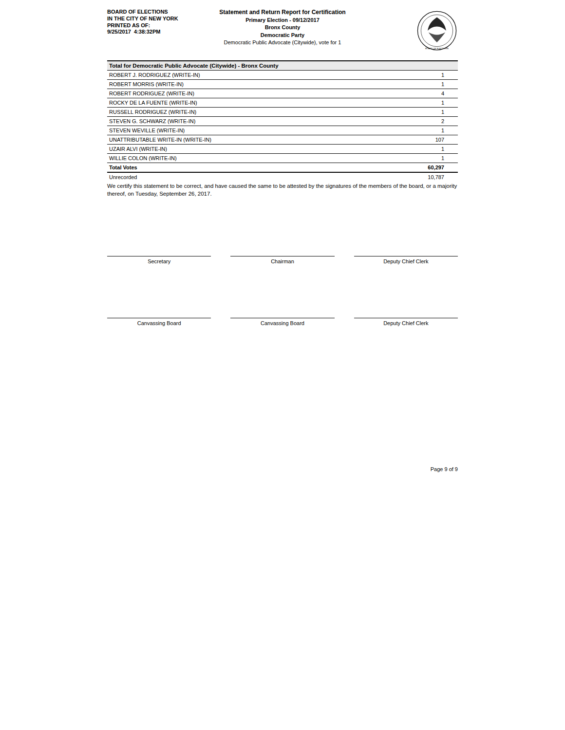BOARD OF ELECTIONS
IN THE CITY OF NEW YORK
PRINTED AS OF:
9/25/2017 4:38:32PM
Statement and Return Report for Certification
Primary Election - 09/12/2017
Bronx County
Democratic Party
Democratic Public Advocate (Citywide), vote for 1
BOARD OF ELECTIONS
Total for Democratic Public Advocate (Citywide) - Bronx County
| ROBERT J. RODRIGUEZ (WRITE-IN) | 1 |
| ROBERT MORRIS (WRITE-IN) | 1 |
| ROBERT RODRIGUEZ (WRITE-IN) | 4 |
| ROCKY DE LA FUENTE (WRITE-IN) | 1 |
| RUSSELL RODRIGUEZ (WRITE-IN) | 1 |
| STEVEN G. SCHWARZ (WRITE-IN) | 2 |
| STEVEN WEVILLE (WRITE-IN) | 1 |
| UNATTRIBUTABLE WRITE-IN (WRITE-IN) | 107 |
| UZAIR ALVI (WRITE-IN) | 1 |
| WILLIE COLON (WRITE-IN) | 1 |
| Total Votes | 60,297 |
| Unrecorded | 10,787 |
We certify this statement to be correct, and have caused the same to be attested by the signatures of the members of the board, or a majority thereof, on Tuesday, September 26, 2017.
Secretary
Chairman
Deputy Chief Clerk
Canvassing Board
Canvassing Board
Deputy Chief Clerk
Page 9 of 9